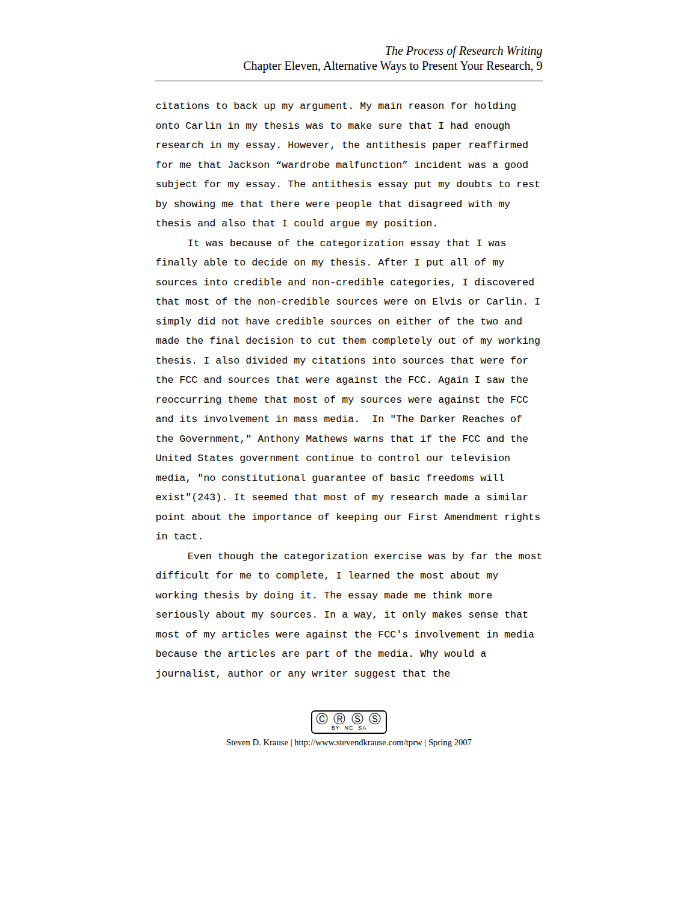The Process of Research Writing
Chapter Eleven, Alternative Ways to Present Your Research, 9
citations to back up my argument. My main reason for holding onto Carlin in my thesis was to make sure that I had enough research in my essay. However, the antithesis paper reaffirmed for me that Jackson “wardrobe malfunction” incident was a good subject for my essay. The antithesis essay put my doubts to rest by showing me that there were people that disagreed with my thesis and also that I could argue my position.
It was because of the categorization essay that I was finally able to decide on my thesis. After I put all of my sources into credible and non-credible categories, I discovered that most of the non-credible sources were on Elvis or Carlin. I simply did not have credible sources on either of the two and made the final decision to cut them completely out of my working thesis. I also divided my citations into sources that were for the FCC and sources that were against the FCC. Again I saw the reoccurring theme that most of my sources were against the FCC and its involvement in mass media. In "The Darker Reaches of the Government," Anthony Mathews warns that if the FCC and the United States government continue to control our television media, "no constitutional guarantee of basic freedoms will exist"(243). It seemed that most of my research made a similar point about the importance of keeping our First Amendment rights in tact.
Even though the categorization exercise was by far the most difficult for me to complete, I learned the most about my working thesis by doing it. The essay made me think more seriously about my sources. In a way, it only makes sense that most of my articles were against the FCC's involvement in media because the articles are part of the media. Why would a journalist, author or any writer suggest that the
Ⓒ Ⓡ Ⓢ Ⓢ
BY NC SA
Steven D. Krause | http://www.stevendkrause.com/tprw | Spring 2007